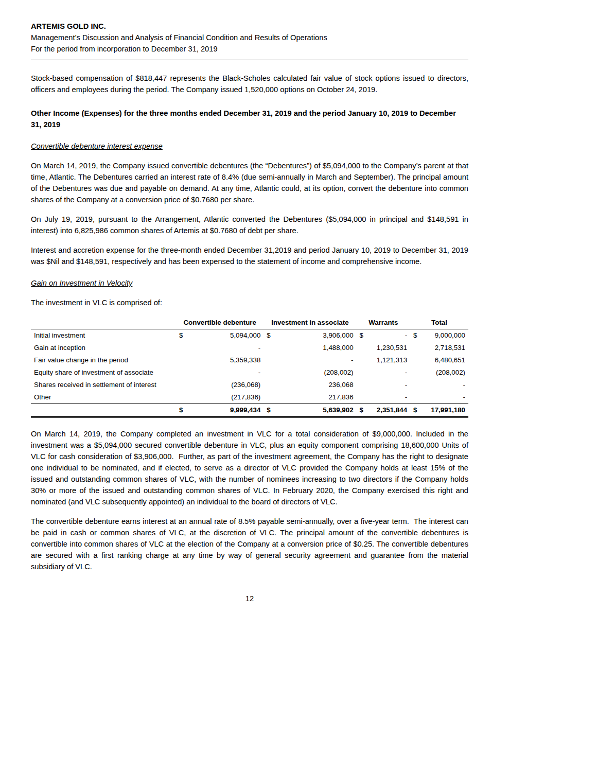ARTEMIS GOLD INC.
Management’s Discussion and Analysis of Financial Condition and Results of Operations
For the period from incorporation to December 31, 2019
Stock-based compensation of $818,447 represents the Black-Scholes calculated fair value of stock options issued to directors, officers and employees during the period. The Company issued 1,520,000 options on October 24, 2019.
Other Income (Expenses) for the three months ended December 31, 2019 and the period January 10, 2019 to December 31, 2019
Convertible debenture interest expense
On March 14, 2019, the Company issued convertible debentures (the “Debentures”) of $5,094,000 to the Company’s parent at that time, Atlantic. The Debentures carried an interest rate of 8.4% (due semi-annually in March and September). The principal amount of the Debentures was due and payable on demand. At any time, Atlantic could, at its option, convert the debenture into common shares of the Company at a conversion price of $0.7680 per share.
On July 19, 2019, pursuant to the Arrangement, Atlantic converted the Debentures ($5,094,000 in principal and $148,591 in interest) into 6,825,986 common shares of Artemis at $0.7680 of debt per share.
Interest and accretion expense for the three-month ended December 31,2019 and period January 10, 2019 to December 31, 2019 was $Nil and $148,591, respectively and has been expensed to the statement of income and comprehensive income.
Gain on Investment in Velocity
The investment in VLC is comprised of:
| | Convertible debenture | Investment in associate | Warrants | Total |
| --- | --- | --- | --- | --- |
| Initial investment | $ | 5,094,000 | $ | 3,906,000 | $ | - | $ | 9,000,000 |
| Gain at inception | | - | | 1,488,000 | | 1,230,531 | | 2,718,531 |
| Fair value change in the period | | 5,359,338 | | - | | 1,121,313 | | 6,480,651 |
| Equity share of investment of associate | | - | | (208,002) | | - | | (208,002) |
| Shares received in settlement of interest | | (236,068) | | 236,068 | | - | | - |
| Other | | (217,836) | | 217,836 | | - | | - |
| | $ | 9,999,434 | $ | 5,639,902 | $ | 2,351,844 | $ | 17,991,180 |
On March 14, 2019, the Company completed an investment in VLC for a total consideration of $9,000,000. Included in the investment was a $5,094,000 secured convertible debenture in VLC, plus an equity component comprising 18,600,000 Units of VLC for cash consideration of $3,906,000. Further, as part of the investment agreement, the Company has the right to designate one individual to be nominated, and if elected, to serve as a director of VLC provided the Company holds at least 15% of the issued and outstanding common shares of VLC, with the number of nominees increasing to two directors if the Company holds 30% or more of the issued and outstanding common shares of VLC. In February 2020, the Company exercised this right and nominated (and VLC subsequently appointed) an individual to the board of directors of VLC.
The convertible debenture earns interest at an annual rate of 8.5% payable semi-annually, over a five-year term. The interest can be paid in cash or common shares of VLC, at the discretion of VLC. The principal amount of the convertible debentures is convertible into common shares of VLC at the election of the Company at a conversion price of $0.25. The convertible debentures are secured with a first ranking charge at any time by way of general security agreement and guarantee from the material subsidiary of VLC.
12